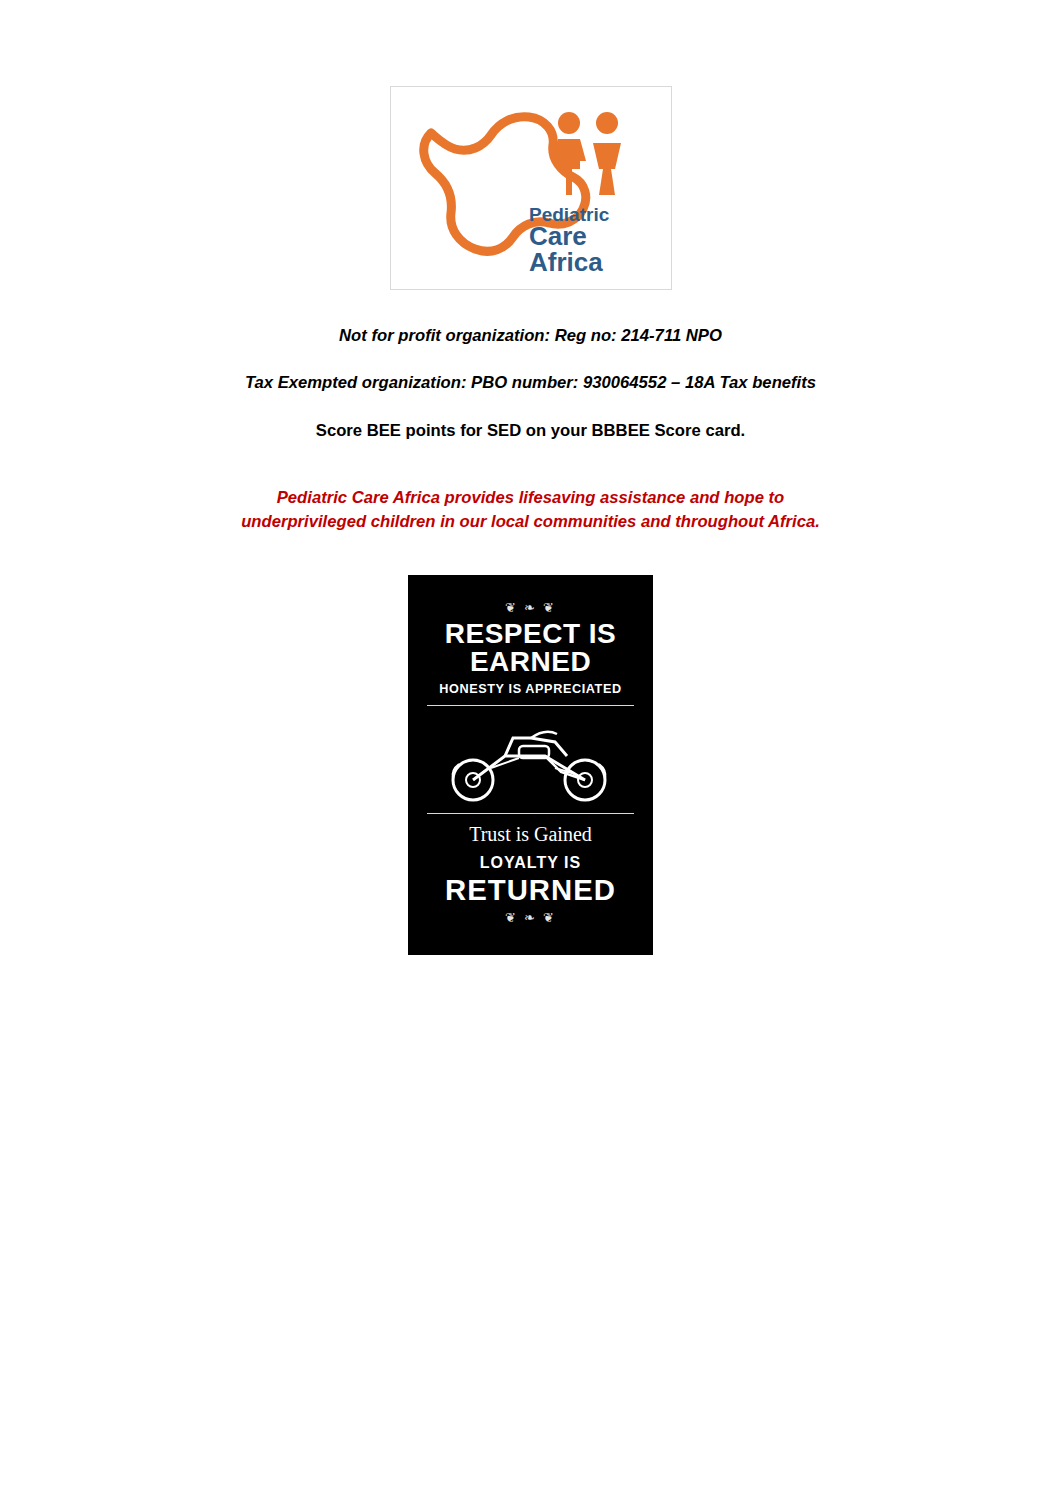Pediatric Care Africa logo Pediatric Care Africa
Not for profit organization: Reg no: 214-711 NPO
Tax Exempted organization: PBO number: 930064552 – 18A Tax benefits
Score BEE points for SED on your BBBEE Score card.
Pediatric Care Africa provides lifesaving assistance and hope to underprivileged children in our local communities and throughout Africa.
❦ ❧ ❦
Respect is Earned
Honesty is Appreciated
Motorcycle illustration
Trust is Gained
Loyalty is
Returned
❦ ❧ ❦